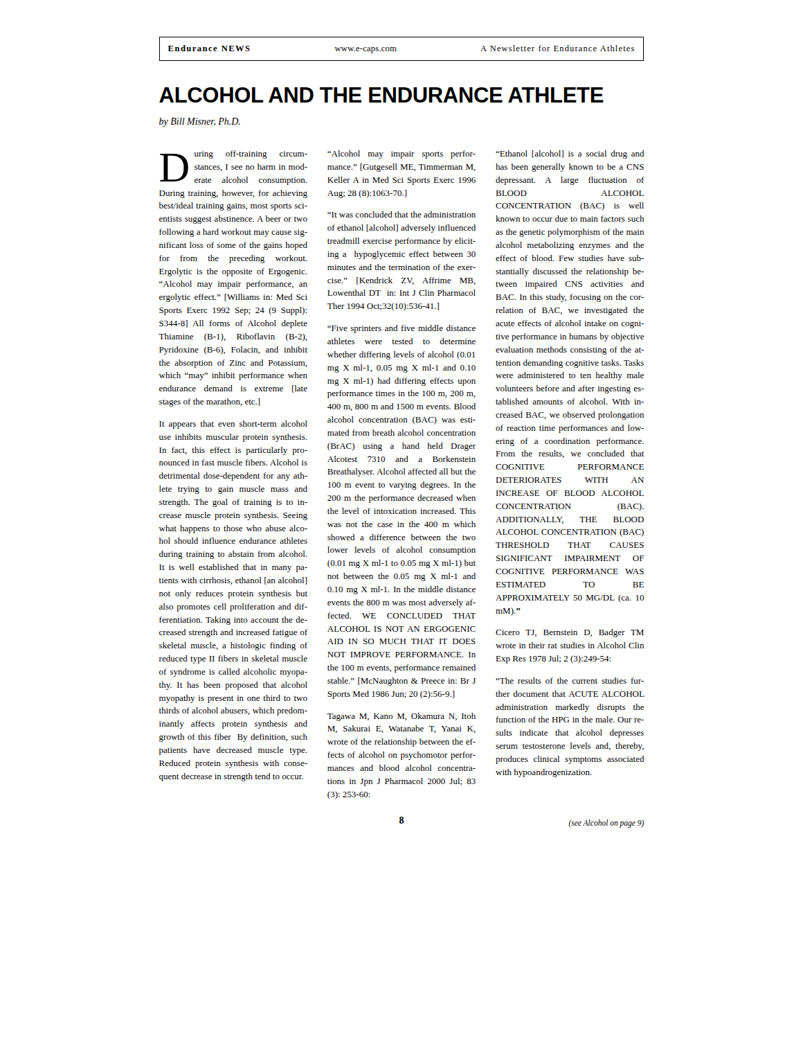Endurance NEWS www.e-caps.com A Newsletter for Endurance Athletes
ALCOHOL AND THE ENDURANCE ATHLETE by Bill Misner, Ph.D.
During off-training circumstances, I see no harm in moderate alcohol consumption. During training, however, for achieving best/ideal training gains, most sports scientists suggest abstinence. A beer or two following a hard workout may cause significant loss of some of the gains hoped for from the preceding workout. Ergolytic is the opposite of Ergogenic. “Alcohol may impair performance, an ergolytic effect.” [Williams in: Med Sci Sports Exerc 1992 Sep; 24 (9 Suppl): S344-8] All forms of Alcohol deplete Thiamine (B-1), Riboflavin (B-2), Pyridoxine (B-6), Folacin, and inhibit the absorption of Zinc and Potassium, which “may” inhibit performance when endurance demand is extreme [late stages of the marathon, etc.]
It appears that even short-term alcohol use inhibits muscular protein synthesis. In fact, this effect is particularly pronounced in fast muscle fibers. Alcohol is detrimental dose-dependent for any athlete trying to gain muscle mass and strength. The goal of training is to increase muscle protein synthesis. Seeing what happens to those who abuse alcohol should influence endurance athletes during training to abstain from alcohol. It is well established that in many patients with cirrhosis, ethanol [an alcohol] not only reduces protein synthesis but also promotes cell proliferation and differentiation. Taking into account the decreased strength and increased fatigue of skeletal muscle, a histologic finding of reduced type II fibers in skeletal muscle of syndrome is called alcoholic myopathy. It has been proposed that alcohol myopathy is present in one third to two thirds of alcohol abusers, which predominantly affects protein synthesis and growth of this fiber By definition, such patients have decreased muscle type. Reduced protein synthesis with consequent decrease in strength tend to occur.
“Alcohol may impair sports performance.” [Gutgesell ME, Timmerman M, Keller A in Med Sci Sports Exerc 1996 Aug; 28 (8):1063-70.]
“It was concluded that the administration of ethanol [alcohol] adversely influenced treadmill exercise performance by eliciting a hypoglycemic effect between 30 minutes and the termination of the exercise.” [Kendrick ZV, Affrime MB, Lowenthal DT in: Int J Clin Pharmacol Ther 1994 Oct;32(10):536-41.]
“Five sprinters and five middle distance athletes were tested to determine whether differing levels of alcohol (0.01 mg X ml-1, 0.05 mg X ml-1 and 0.10 mg X ml-1) had differing effects upon performance times in the 100 m, 200 m, 400 m, 800 m and 1500 m events. Blood alcohol concentration (BAC) was estimated from breath alcohol concentration (BrAC) using a hand held Drager Alcotest 7310 and a Borkenstein Breathalyser. Alcohol affected all but the 100 m event to varying degrees. In the 200 m the performance decreased when the level of intoxication increased. This was not the case in the 400 m which showed a difference between the two lower levels of alcohol consumption (0.01 mg X ml-1 to 0.05 mg X ml-1) but not between the 0.05 mg X ml-1 and 0.10 mg X ml-1. In the middle distance events the 800 m was most adversely affected. We concluded that alcohol is not an ergogenic aid in so much that it does not improve performance. In the 100 m events, performance remained stable.” [McNaughton & Preece in: Br J Sports Med 1986 Jun; 20 (2):56-9.]
Tagawa M, Kano M, Okamura N, Itoh M, Sakurai E, Watanabe T, Yanai K, wrote of the relationship between the effects of alcohol on psychomotor performances and blood alcohol concentrations in Jpn J Pharmacol 2000 Jul; 83 (3): 253-60:
“Ethanol [alcohol] is a social drug and has been generally known to be a CNS depressant. A large fluctuation of blood alcohol concentration (BAC) is well known to occur due to main factors such as the genetic polymorphism of the main alcohol metabolizing enzymes and the effect of blood. Few studies have substantially discussed the relationship between impaired CNS activities and BAC. In this study, focusing on the correlation of BAC, we investigated the acute effects of alcohol intake on cognitive performance in humans by objective evaluation methods consisting of the attention demanding cognitive tasks. Tasks were administered to ten healthy male volunteers before and after ingesting established amounts of alcohol. With increased BAC, we observed prolongation of reaction time performances and lowering of a coordination performance. From the results, we concluded that cognitive performance deteriorates with an increase of blood alcohol concentration (BAC). Additionally, the blood alcohol concentration (BAC) threshold that causes significant impairment of cognitive performance was estimated to be approximately 50 mg/dl (ca. 10 mM).”
Cicero TJ, Bernstein D, Badger TM wrote in their rat studies in Alcohol Clin Exp Res 1978 Jul; 2 (3):249-54:
“The results of the current studies further document that acute alcohol administration markedly disrupts the function of the HPG in the male. Our results indicate that alcohol depresses serum testosterone levels and, thereby, produces clinical symptoms associated with hypoandrogenization.
8 (see Alcohol on page 9)